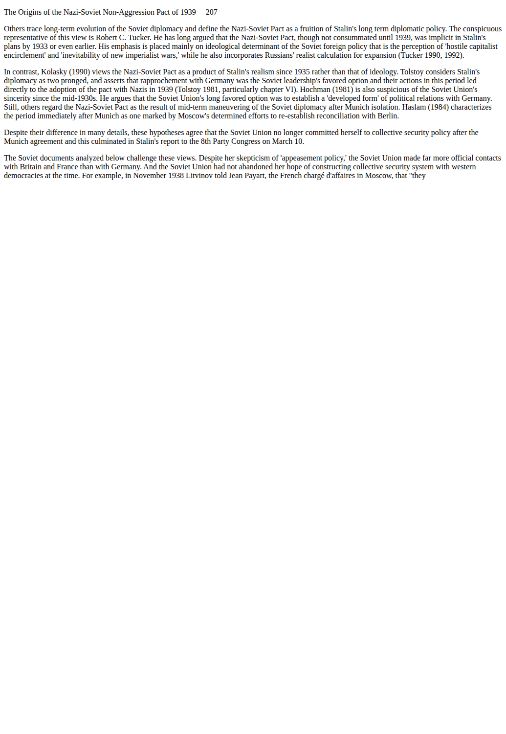The Origins of the Nazi-Soviet Non-Aggression Pact of 1939 207
Others trace long-term evolution of the Soviet diplomacy and define the Nazi-Soviet Pact as a fruition of Stalin's long term diplomatic policy. The conspicuous representative of this view is Robert C. Tucker. He has long argued that the Nazi-Soviet Pact, though not consummated until 1939, was implicit in Stalin's plans by 1933 or even earlier. His emphasis is placed mainly on ideological determinant of the Soviet foreign policy that is the perception of 'hostile capitalist encirclement' and 'inevitability of new imperialist wars,' while he also incorporates Russians' realist calculation for expansion (Tucker 1990, 1992).
In contrast, Kolasky (1990) views the Nazi-Soviet Pact as a product of Stalin's realism since 1935 rather than that of ideology. Tolstoy considers Stalin's diplomacy as two pronged, and asserts that rapprochement with Germany was the Soviet leadership's favored option and their actions in this period led directly to the adoption of the pact with Nazis in 1939 (Tolstoy 1981, particularly chapter VI). Hochman (1981) is also suspicious of the Soviet Union's sincerity since the mid-1930s. He argues that the Soviet Union's long favored option was to establish a 'developed form' of political relations with Germany. Still, others regard the Nazi-Soviet Pact as the result of mid-term maneuvering of the Soviet diplomacy after Munich isolation. Haslam (1984) characterizes the period immediately after Munich as one marked by Moscow's determined efforts to re-establish reconciliation with Berlin.
Despite their difference in many details, these hypotheses agree that the Soviet Union no longer committed herself to collective security policy after the Munich agreement and this culminated in Stalin's report to the 8th Party Congress on March 10.
The Soviet documents analyzed below challenge these views. Despite her skepticism of 'appeasement policy,' the Soviet Union made far more official contacts with Britain and France than with Germany. And the Soviet Union had not abandoned her hope of constructing collective security system with western democracies at the time. For example, in November 1938 Litvinov told Jean Payart, the French chargé d'affaires in Moscow, that "they